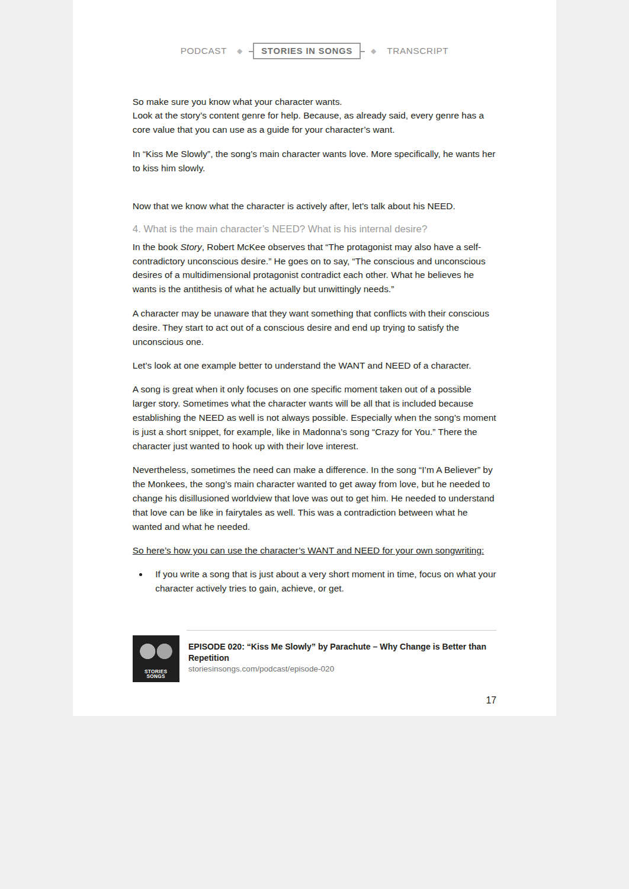PODCAST ◆ STORIES IN SONGS ◆ TRANSCRIPT
So make sure you know what your character wants.
Look at the story’s content genre for help. Because, as already said, every genre has a core value that you can use as a guide for your character’s want.
In “Kiss Me Slowly”, the song’s main character wants love. More specifically, he wants her to kiss him slowly.
Now that we know what the character is actively after, let's talk about his NEED.
4. What is the main character’s NEED? What is his internal desire?
In the book Story, Robert McKee observes that “The protagonist may also have a self-contradictory unconscious desire.” He goes on to say, “The conscious and unconscious desires of a multidimensional protagonist contradict each other. What he believes he wants is the antithesis of what he actually but unwittingly needs.”
A character may be unaware that they want something that conflicts with their conscious desire. They start to act out of a conscious desire and end up trying to satisfy the unconscious one.
Let’s look at one example better to understand the WANT and NEED of a character.
A song is great when it only focuses on one specific moment taken out of a possible larger story. Sometimes what the character wants will be all that is included because establishing the NEED as well is not always possible. Especially when the song’s moment is just a short snippet, for example, like in Madonna’s song “Crazy for You.” There the character just wanted to hook up with their love interest.
Nevertheless, sometimes the need can make a difference. In the song “I’m A Believer” by the Monkees, the song’s main character wanted to get away from love, but he needed to change his disillusioned worldview that love was out to get him. He needed to understand that love can be like in fairytales as well. This was a contradiction between what he wanted and what he needed.
So here’s how you can use the character’s WANT and NEED for your own songwriting:
If you write a song that is just about a very short moment in time, focus on what your character actively tries to gain, achieve, or get.
STORIES
SONGS
EPISODE 020: “Kiss Me Slowly” by Parachute – Why Change is Better than Repetition
storiesinsongs.com/podcast/episode-020
17